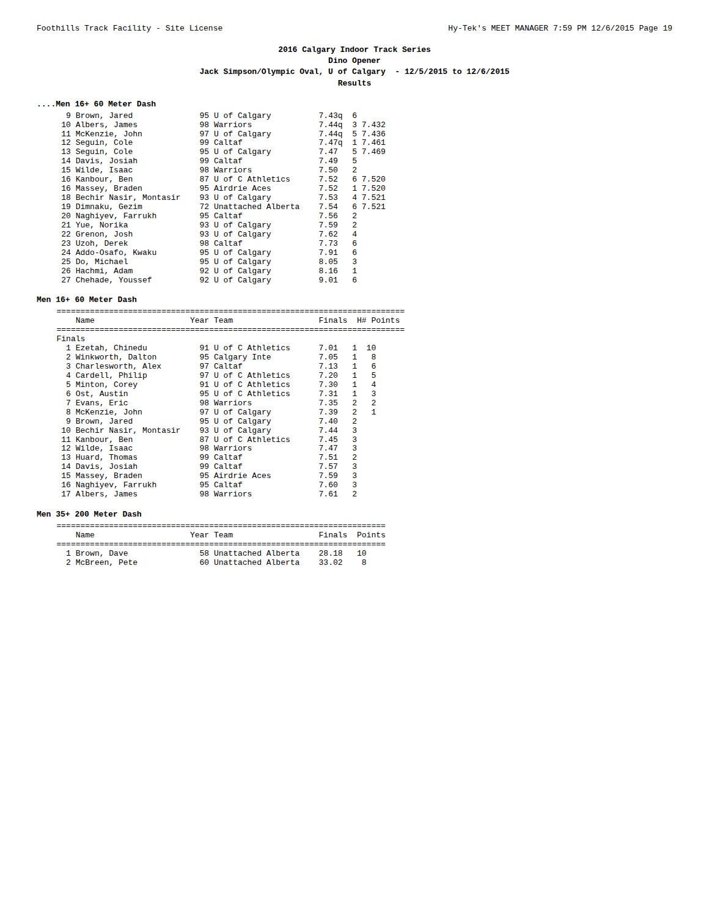Foothills Track Facility - Site License Hy-Tek's MEET MANAGER 7:59 PM 12/6/2015 Page 19
2016 Calgary Indoor Track Series Dino Opener Jack Simpson/Olympic Oval, U of Calgary - 12/5/2015 to 12/6/2015 Results
....Men 16+ 60 Meter Dash
  9 Brown, Jared              95 U of Calgary          7.43q  6
 10 Albers, James             98 Warriors              7.44q  3 7.432
 11 McKenzie, John            97 U of Calgary          7.44q  5 7.436
 12 Seguin, Cole              99 Caltaf                7.47q  1 7.461
 13 Seguin, Cole              95 U of Calgary          7.47   5 7.469
 14 Davis, Josiah             99 Caltaf                7.49   5
 15 Wilde, Isaac              98 Warriors              7.50   2
 16 Kanbour, Ben              87 U of C Athletics      7.52   6 7.520
 16 Massey, Braden            95 Airdrie Aces          7.52   1 7.520
 18 Bechir Nasir, Montasir    93 U of Calgary          7.53   4 7.521
 19 Dimnaku, Gezim            72 Unattached Alberta    7.54   6 7.521
 20 Naghiyev, Farrukh         95 Caltaf                7.56   2
 21 Yue, Norika               93 U of Calgary          7.59   2
 22 Grenon, Josh              93 U of Calgary          7.62   4
 23 Uzoh, Derek               98 Caltaf                7.73   6
 24 Addo-Osafo, Kwaku         95 U of Calgary          7.91   6
 25 Do, Michael               95 U of Calgary          8.05   3
 26 Hachmi, Adam              92 U of Calgary          8.16   1
 27 Chehade, Youssef          92 U of Calgary          9.01   6
Men 16+ 60 Meter Dash
=========================================================================
    Name                    Year Team                  Finals  H# Points
=========================================================================
Finals
  1 Ezetah, Chinedu           91 U of C Athletics      7.01   1  10
  2 Winkworth, Dalton         95 Calgary Inte          7.05   1   8
  3 Charlesworth, Alex        97 Caltaf                7.13   1   6
  4 Cardell, Philip           97 U of C Athletics      7.20   1   5
  5 Minton, Corey             91 U of C Athletics      7.30   1   4
  6 Ost, Austin               95 U of C Athletics      7.31   1   3
  7 Evans, Eric               98 Warriors              7.35   2   2
  8 McKenzie, John            97 U of Calgary          7.39   2   1
  9 Brown, Jared              95 U of Calgary          7.40   2
 10 Bechir Nasir, Montasir    93 U of Calgary          7.44   3
 11 Kanbour, Ben              87 U of C Athletics      7.45   3
 12 Wilde, Isaac              98 Warriors              7.47   3
 13 Huard, Thomas             99 Caltaf                7.51   2
 14 Davis, Josiah             99 Caltaf                7.57   3
 15 Massey, Braden            95 Airdrie Aces          7.59   3
 16 Naghiyev, Farrukh         95 Caltaf                7.60   3
 17 Albers, James             98 Warriors              7.61   2
Men 35+ 200 Meter Dash
=====================================================================
    Name                    Year Team                  Finals  Points
=====================================================================
  1 Brown, Dave               58 Unattached Alberta    28.18   10
  2 McBreen, Pete             60 Unattached Alberta    33.02    8